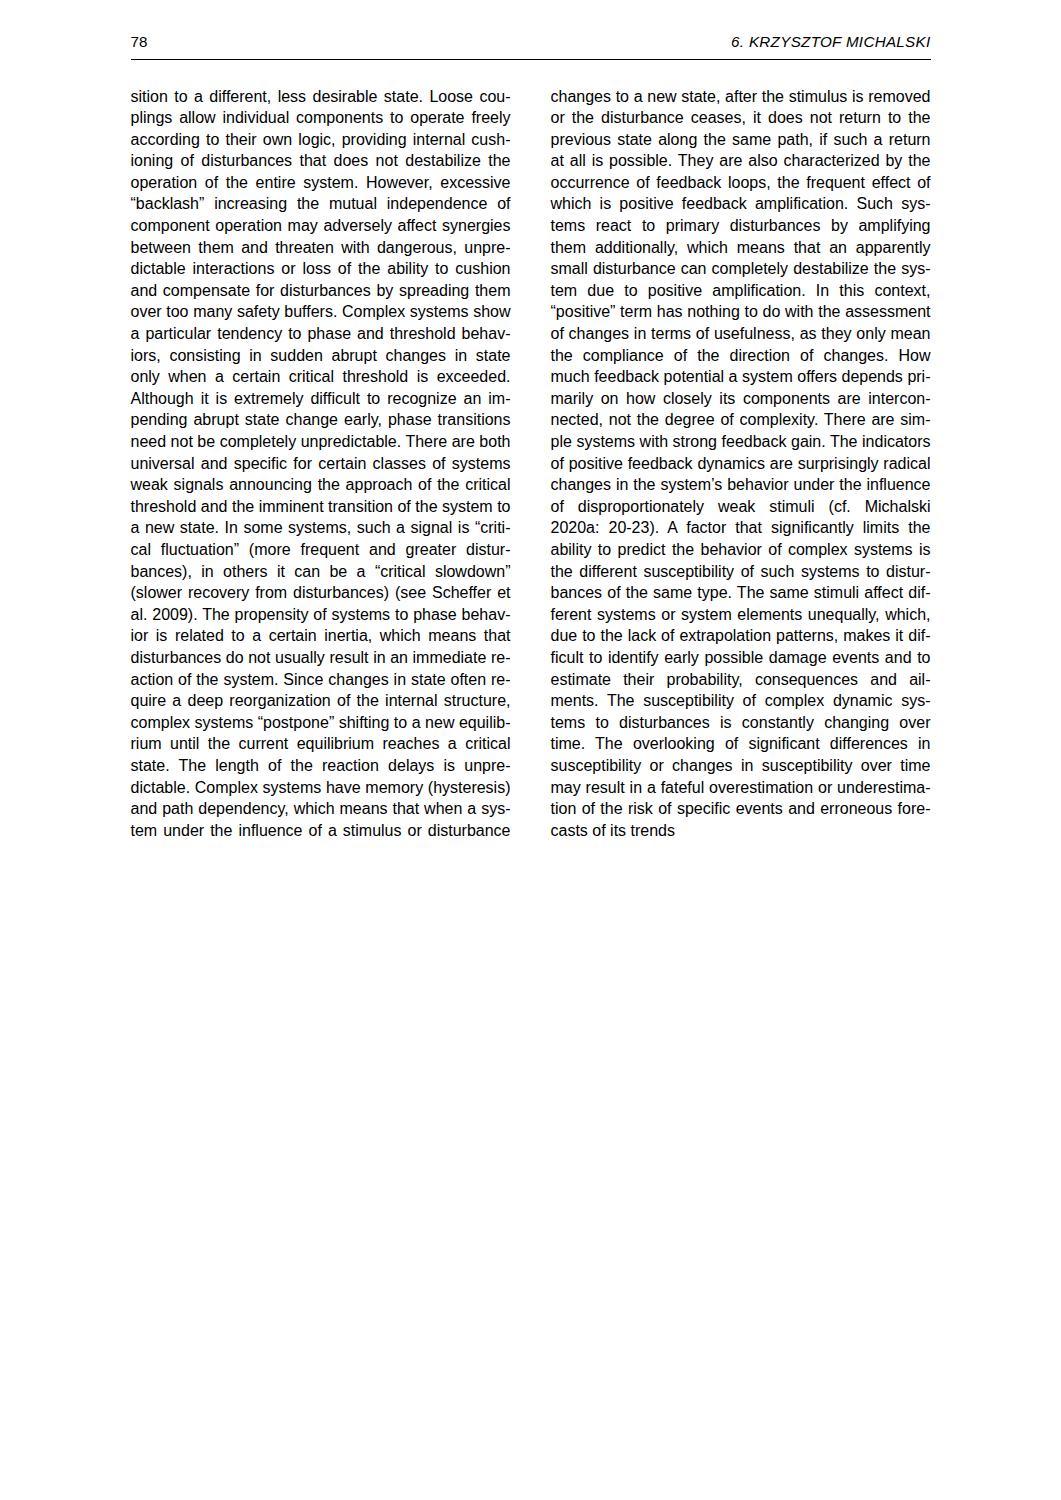78 6. Krzysztof Michalski
sition to a different, less desirable state. Loose couplings allow individual components to operate freely according to their own logic, providing internal cushioning of disturbances that does not destabilize the operation of the entire system. However, excessive “backlash” increasing the mutual independence of component operation may adversely affect synergies between them and threaten with dangerous, unpredictable interactions or loss of the ability to cushion and compensate for disturbances by spreading them over too many safety buffers. Complex systems show a particular tendency to phase and threshold behaviors, consisting in sudden abrupt changes in state only when a certain critical threshold is exceeded. Although it is extremely difficult to recognize an impending abrupt state change early, phase transitions need not be completely unpredictable. There are both universal and specific for certain classes of systems weak signals announcing the approach of the critical threshold and the imminent transition of the system to a new state. In some systems, such a signal is “critical fluctuation” (more frequent and greater disturbances), in others it can be a “critical slowdown” (slower recovery from disturbances) (see Scheffer et al. 2009). The propensity of systems to phase behavior is related to a certain inertia, which means that disturbances do not usually result in an immediate reaction of the system. Since changes in state often require a deep reorganization of the internal structure, complex systems “postpone” shifting to a new equilibrium until the current equilibrium reaches a critical state. The length of the reaction delays is unpredictable. Complex systems have memory (hysteresis) and path dependency, which means that when a system under the influence of a stimulus or disturbance changes to a new state, after the stimulus is removed or the disturbance ceases, it does not return to the previous state along the same path, if such a return at all is possible. They are also characterized by the occurrence of feedback loops, the frequent effect of which is positive feedback amplification. Such systems react to primary disturbances by amplifying them additionally, which means that an apparently small disturbance can completely destabilize the system due to positive amplification. In this context, “positive” term has nothing to do with the assessment of changes in terms of usefulness, as they only mean the compliance of the direction of changes. How much feedback potential a system offers depends primarily on how closely its components are interconnected, not the degree of complexity. There are simple systems with strong feedback gain. The indicators of positive feedback dynamics are surprisingly radical changes in the system’s behavior under the influence of disproportionately weak stimuli (cf. Michalski 2020a: 20-23). A factor that significantly limits the ability to predict the behavior of complex systems is the different susceptibility of such systems to disturbances of the same type. The same stimuli affect different systems or system elements unequally, which, due to the lack of extrapolation patterns, makes it difficult to identify early possible damage events and to estimate their probability, consequences and ailments. The susceptibility of complex dynamic systems to disturbances is constantly changing over time. The overlooking of significant differences in susceptibility or changes in susceptibility over time may result in a fateful overestimation or underestimation of the risk of specific events and erroneous forecasts of its trends